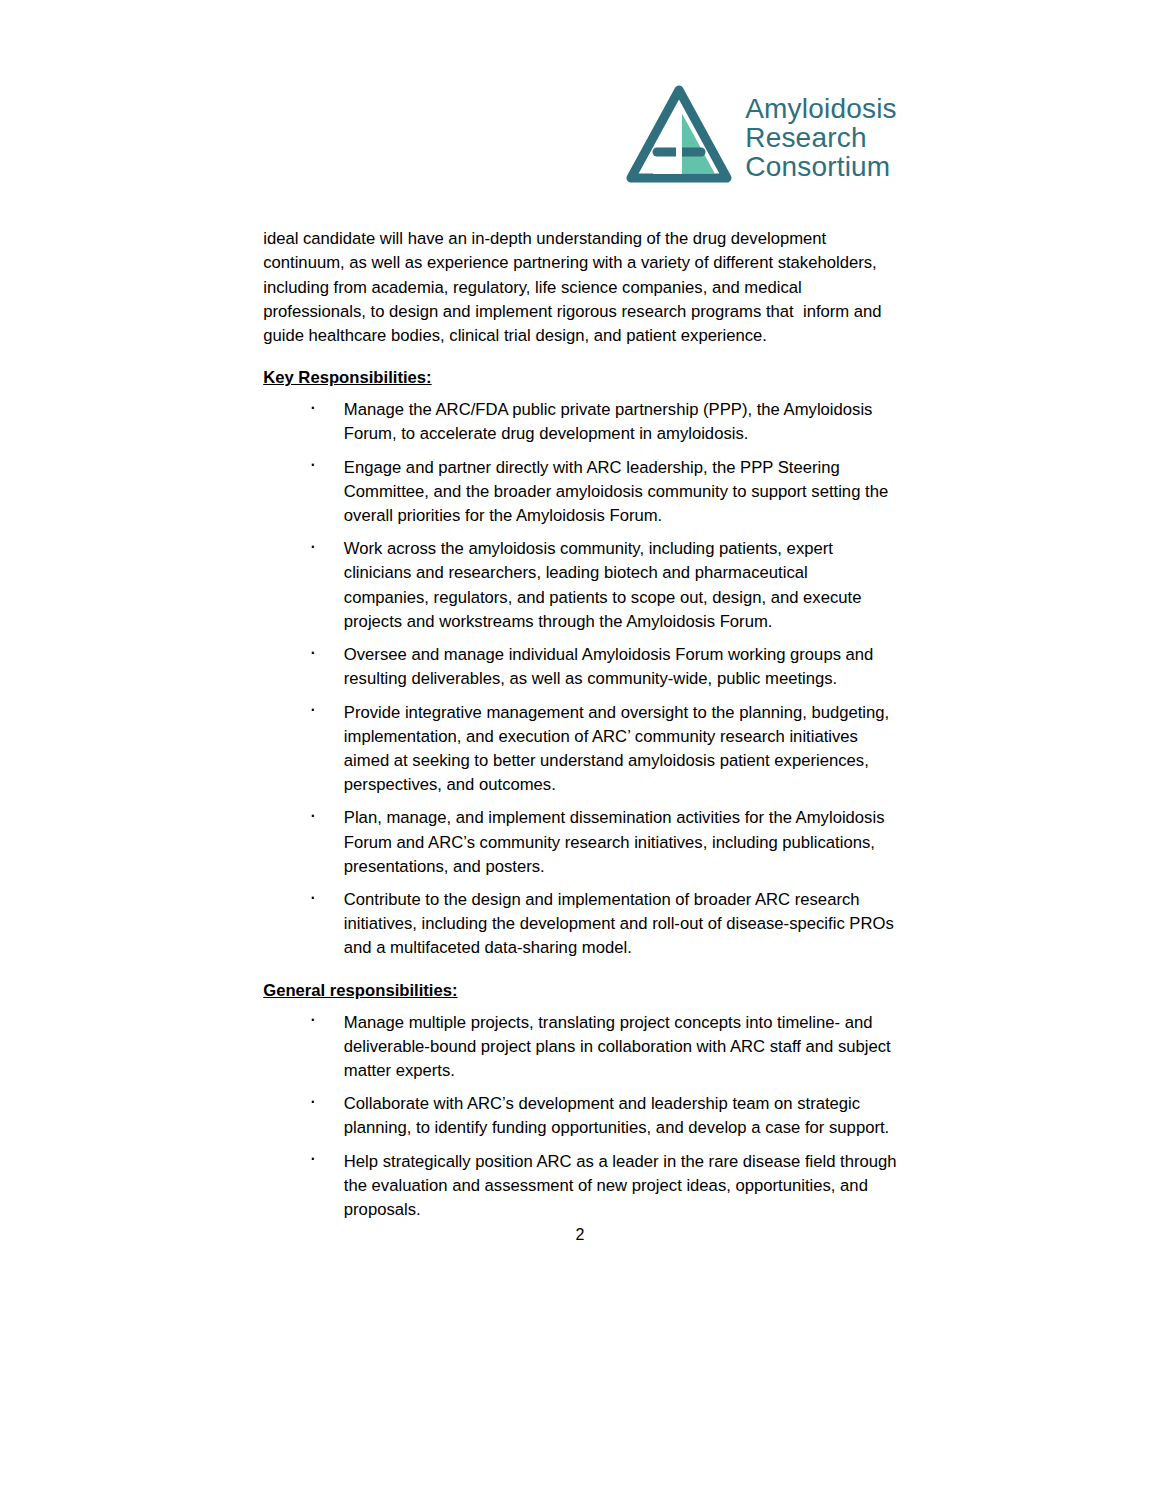Amyloidosis Research Consortium
ideal candidate will have an in-depth understanding of the drug development continuum, as well as experience partnering with a variety of different stakeholders, including from academia, regulatory, life science companies, and medical professionals, to design and implement rigorous research programs that inform and guide healthcare bodies, clinical trial design, and patient experience.
Key Responsibilities:
Manage the ARC/FDA public private partnership (PPP), the Amyloidosis Forum, to accelerate drug development in amyloidosis.
Engage and partner directly with ARC leadership, the PPP Steering Committee, and the broader amyloidosis community to support setting the overall priorities for the Amyloidosis Forum.
Work across the amyloidosis community, including patients, expert clinicians and researchers, leading biotech and pharmaceutical companies, regulators, and patients to scope out, design, and execute projects and workstreams through the Amyloidosis Forum.
Oversee and manage individual Amyloidosis Forum working groups and resulting deliverables, as well as community-wide, public meetings.
Provide integrative management and oversight to the planning, budgeting, implementation, and execution of ARC’ community research initiatives aimed at seeking to better understand amyloidosis patient experiences, perspectives, and outcomes.
Plan, manage, and implement dissemination activities for the Amyloidosis Forum and ARC’s community research initiatives, including publications, presentations, and posters.
Contribute to the design and implementation of broader ARC research initiatives, including the development and roll-out of disease-specific PROs and a multifaceted data-sharing model.
General responsibilities:
Manage multiple projects, translating project concepts into timeline- and deliverable-bound project plans in collaboration with ARC staff and subject matter experts.
Collaborate with ARC’s development and leadership team on strategic planning, to identify funding opportunities, and develop a case for support.
Help strategically position ARC as a leader in the rare disease field through the evaluation and assessment of new project ideas, opportunities, and proposals.
2